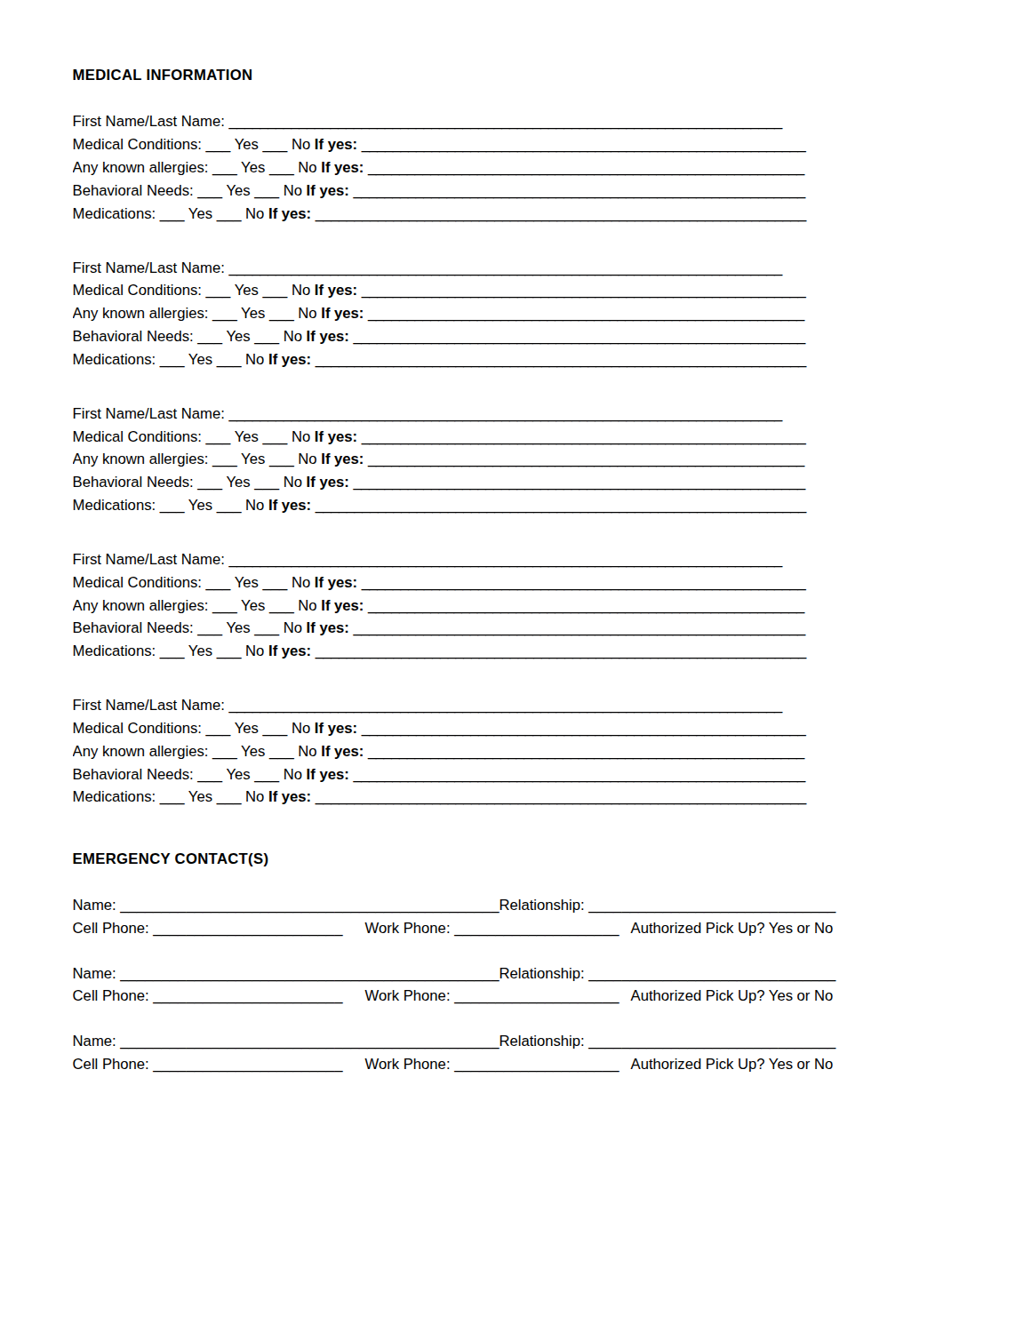MEDICAL INFORMATION
First Name/Last Name: _______________________________________________________________________
Medical Conditions: ___ Yes ___ No If yes: _________________________________________________________
Any known allergies: ___ Yes ___ No If yes: ________________________________________________________
Behavioral Needs: ___ Yes ___ No If yes: __________________________________________________________
Medications: ___ Yes ___ No If yes: _______________________________________________________________
First Name/Last Name: _______________________________________________________________________
Medical Conditions: ___ Yes ___ No If yes: _________________________________________________________
Any known allergies: ___ Yes ___ No If yes: ________________________________________________________
Behavioral Needs: ___ Yes ___ No If yes: __________________________________________________________
Medications: ___ Yes ___ No If yes: _______________________________________________________________
First Name/Last Name: _______________________________________________________________________
Medical Conditions: ___ Yes ___ No If yes: _________________________________________________________
Any known allergies: ___ Yes ___ No If yes: ________________________________________________________
Behavioral Needs: ___ Yes ___ No If yes: __________________________________________________________
Medications: ___ Yes ___ No If yes: _______________________________________________________________
First Name/Last Name: _______________________________________________________________________
Medical Conditions: ___ Yes ___ No If yes: _________________________________________________________
Any known allergies: ___ Yes ___ No If yes: ________________________________________________________
Behavioral Needs: ___ Yes ___ No If yes: __________________________________________________________
Medications: ___ Yes ___ No If yes: _______________________________________________________________
First Name/Last Name: _______________________________________________________________________
Medical Conditions: ___ Yes ___ No If yes: _________________________________________________________
Any known allergies: ___ Yes ___ No If yes: ________________________________________________________
Behavioral Needs: ___ Yes ___ No If yes: __________________________________________________________
Medications: ___ Yes ___ No If yes: _______________________________________________________________
EMERGENCY CONTACT(S)
Name: ______________________________________________
Relationship: ______________________________
Cell Phone: _______________________
Work Phone: ____________________
Authorized Pick Up? Yes or No
Name: ______________________________________________
Relationship: ______________________________
Cell Phone: _______________________
Work Phone: ____________________
Authorized Pick Up? Yes or No
Name: ______________________________________________
Relationship: ______________________________
Cell Phone: _______________________
Work Phone: ____________________
Authorized Pick Up? Yes or No